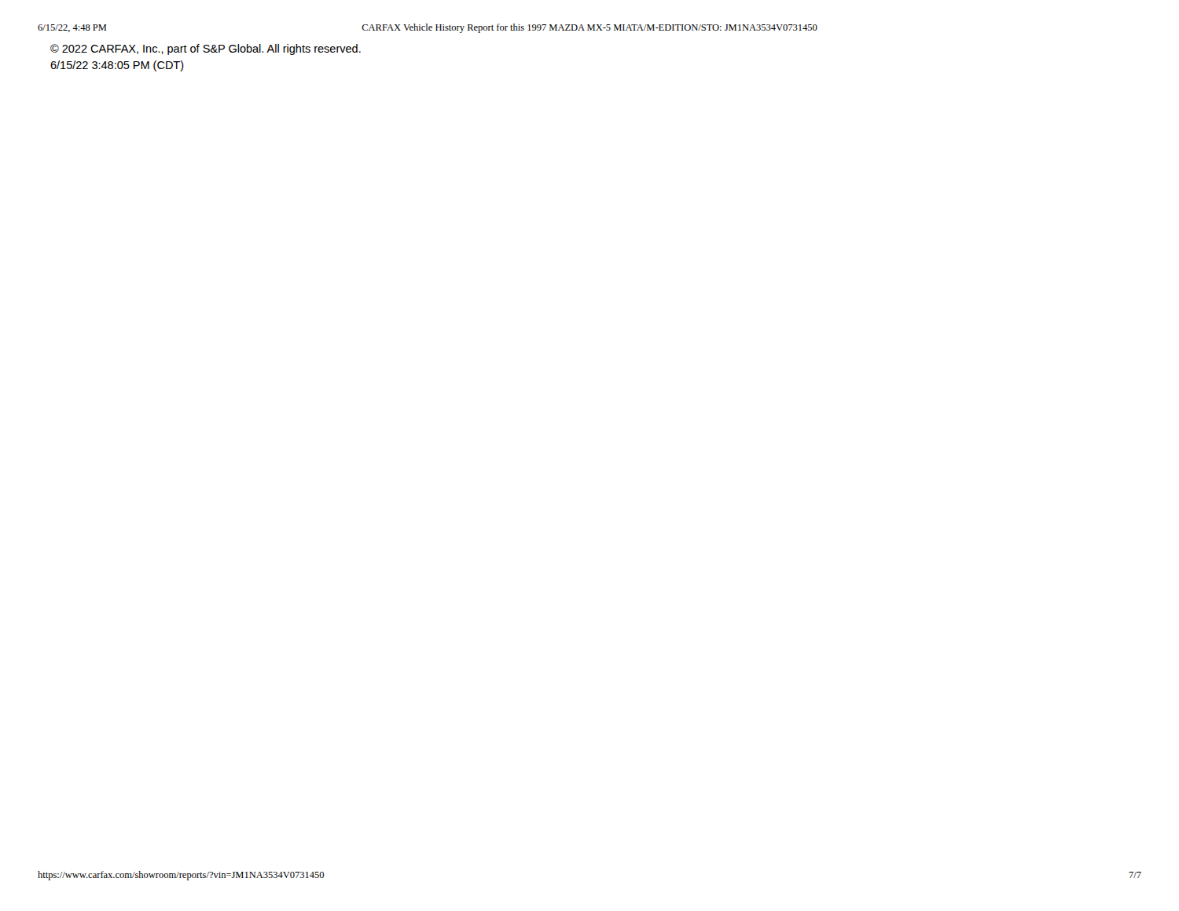6/15/22, 4:48 PM CARFAX Vehicle History Report for this 1997 MAZDA MX-5 MIATA/M-EDITION/STO: JM1NA3534V0731450
© 2022 CARFAX, Inc., part of S&P Global. All rights reserved.
6/15/22 3:48:05 PM (CDT)
https://www.carfax.com/showroom/reports/?vin=JM1NA3534V0731450 7/7